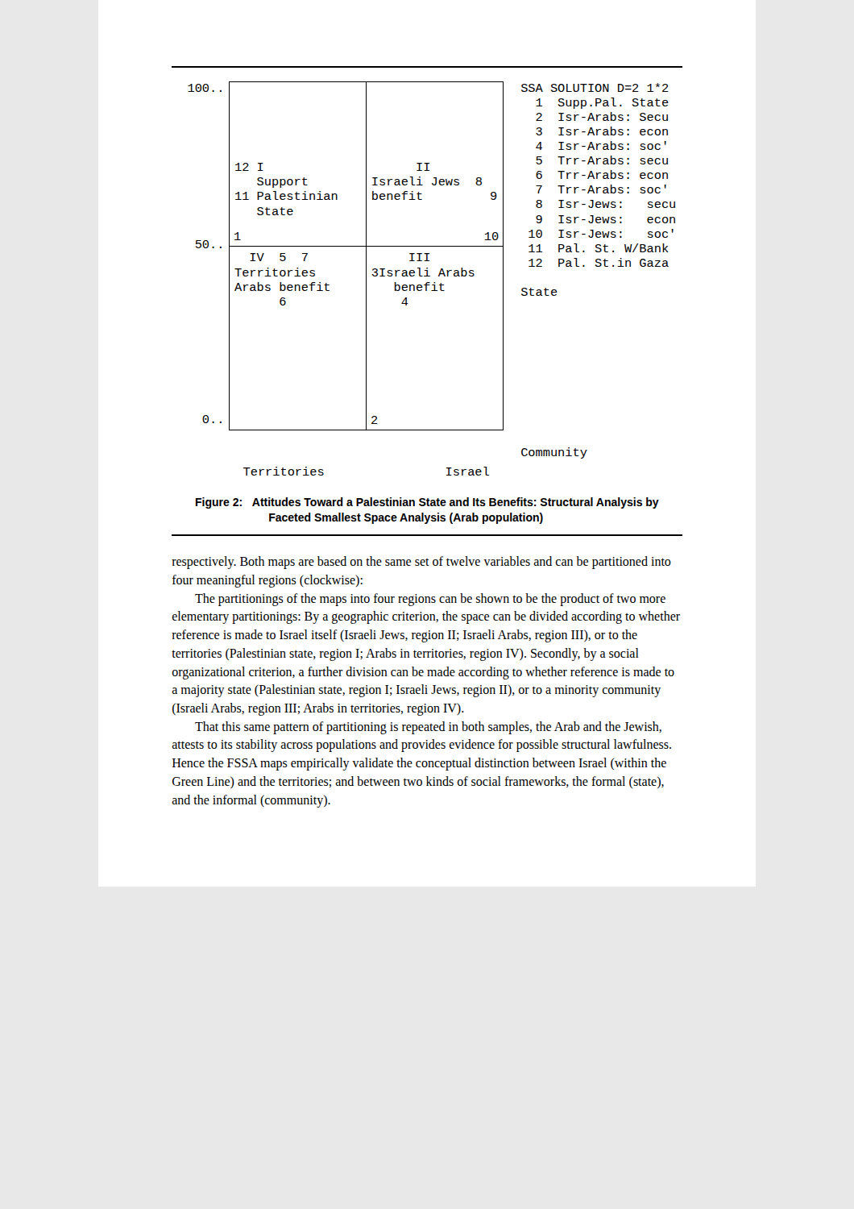100.. 50.. 0..
| 12 I Support 11 Palestinian State 1 | II Israeli Jews 8 benefit 9 10 |
| IV 5 7 Territories Arabs benefit 6 | III 3Israeli Arabs benefit 4 2 |
SSA SOLUTION D=2 1*2 1 Supp.Pal. State 2 Isr-Arabs: Secu 3 Isr-Arabs: econ 4 Isr-Arabs: soc' 5 Trr-Arabs: secu 6 Trr-Arabs: econ 7 Trr-Arabs: soc' 8 Isr-Jews: secu 9 Isr-Jews: econ 10 Isr-Jews: soc' 11 Pal. St. W/Bank 12 Pal. St.in Gaza State Community
Territories Israel
Figure 2: Attitudes Toward a Palestinian State and Its Benefits: Structural Analysis by Faceted Smallest Space Analysis (Arab population)
respectively. Both maps are based on the same set of twelve variables and can be partitioned into four meaningful regions (clockwise):
The partitionings of the maps into four regions can be shown to be the product of two more elementary partitionings: By a geographic criterion, the space can be divided according to whether reference is made to Israel itself (Israeli Jews, region II; Israeli Arabs, region III), or to the territories (Palestinian state, region I; Arabs in territories, region IV). Secondly, by a social organizational criterion, a further division can be made according to whether reference is made to a majority state (Palestinian state, region I; Israeli Jews, region II), or to a minority community (Israeli Arabs, region III; Arabs in territories, region IV).
That this same pattern of partitioning is repeated in both samples, the Arab and the Jewish, attests to its stability across populations and provides evidence for possible structural lawfulness. Hence the FSSA maps empirically validate the conceptual distinction between Israel (within the Green Line) and the territories; and between two kinds of social frameworks, the formal (state), and the informal (community).